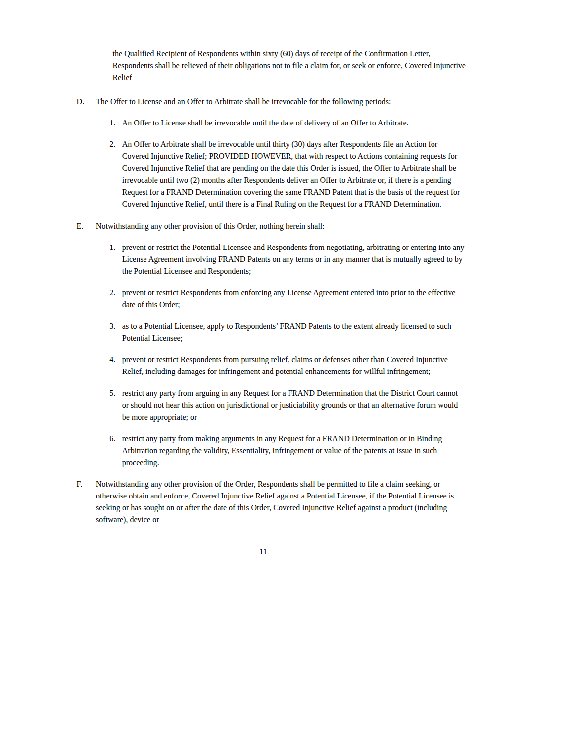the Qualified Recipient of Respondents within sixty (60) days of receipt of the Confirmation Letter, Respondents shall be relieved of their obligations not to file a claim for, or seek or enforce, Covered Injunctive Relief
D.
The Offer to License and an Offer to Arbitrate shall be irrevocable for the following periods:
An Offer to License shall be irrevocable until the date of delivery of an Offer to Arbitrate.
An Offer to Arbitrate shall be irrevocable until thirty (30) days after Respondents file an Action for Covered Injunctive Relief; PROVIDED HOWEVER, that with respect to Actions containing requests for Covered Injunctive Relief that are pending on the date this Order is issued, the Offer to Arbitrate shall be irrevocable until two (2) months after Respondents deliver an Offer to Arbitrate or, if there is a pending Request for a FRAND Determination covering the same FRAND Patent that is the basis of the request for Covered Injunctive Relief, until there is a Final Ruling on the Request for a FRAND Determination.
E.
Notwithstanding any other provision of this Order, nothing herein shall:
prevent or restrict the Potential Licensee and Respondents from negotiating, arbitrating or entering into any License Agreement involving FRAND Patents on any terms or in any manner that is mutually agreed to by the Potential Licensee and Respondents;
prevent or restrict Respondents from enforcing any License Agreement entered into prior to the effective date of this Order;
as to a Potential Licensee, apply to Respondents’ FRAND Patents to the extent already licensed to such Potential Licensee;
prevent or restrict Respondents from pursuing relief, claims or defenses other than Covered Injunctive Relief, including damages for infringement and potential enhancements for willful infringement;
restrict any party from arguing in any Request for a FRAND Determination that the District Court cannot or should not hear this action on jurisdictional or justiciability grounds or that an alternative forum would be more appropriate; or
restrict any party from making arguments in any Request for a FRAND Determination or in Binding Arbitration regarding the validity, Essentiality, Infringement or value of the patents at issue in such proceeding.
F.
Notwithstanding any other provision of the Order, Respondents shall be permitted to file a claim seeking, or otherwise obtain and enforce, Covered Injunctive Relief against a Potential Licensee, if the Potential Licensee is seeking or has sought on or after the date of this Order, Covered Injunctive Relief against a product (including software), device or
11